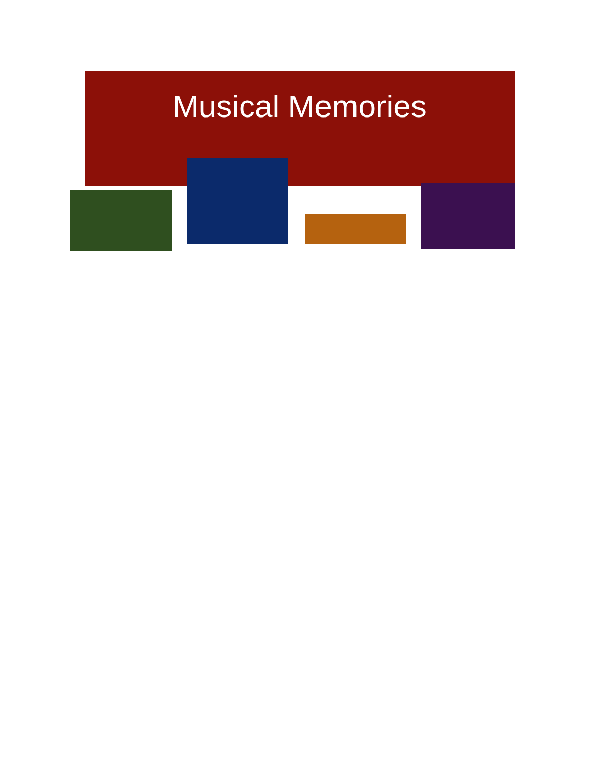Musical Memories